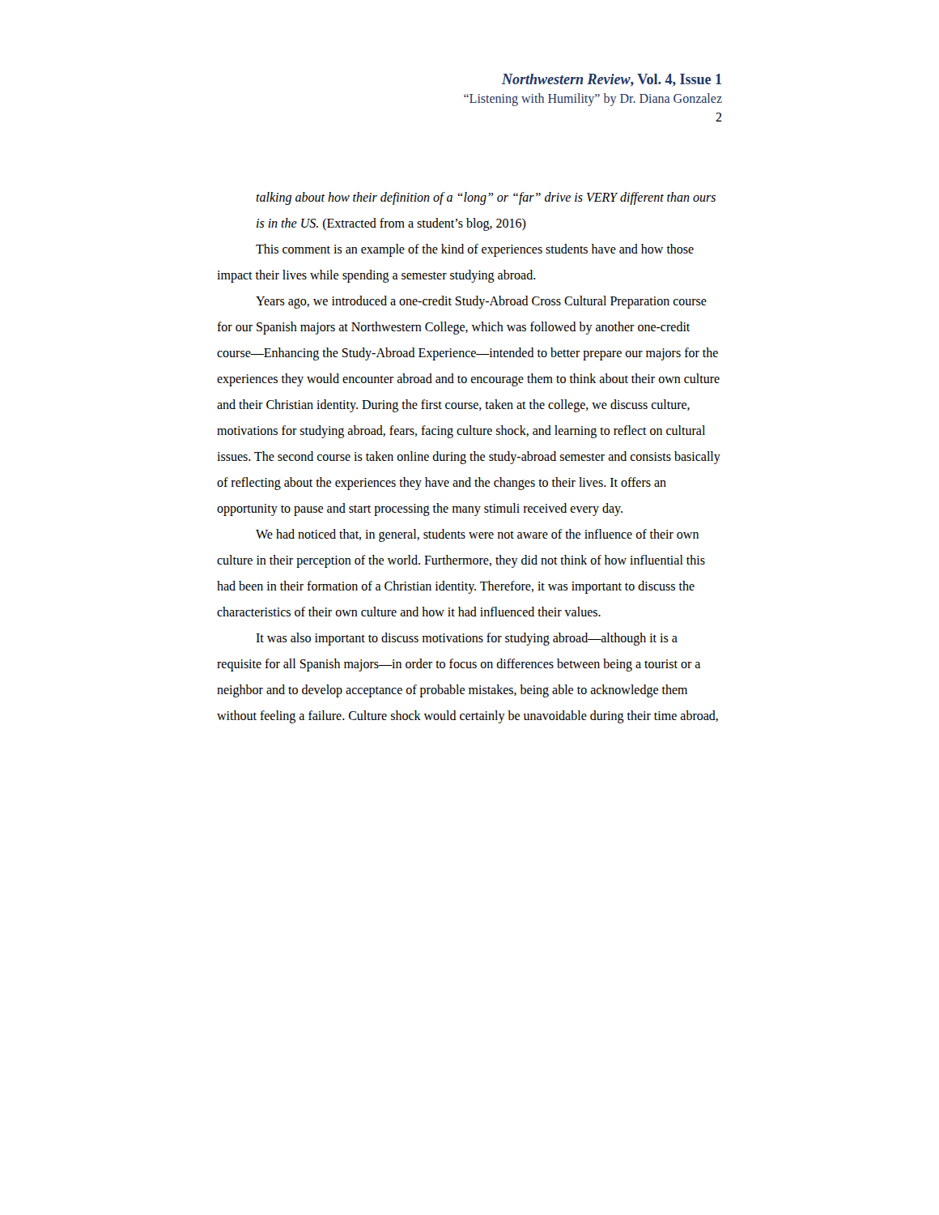Northwestern Review, Vol. 4, Issue 1
“Listening with Humility” by Dr. Diana Gonzalez
2
talking about how their definition of a “long” or “far” drive is VERY different than ours is in the US. (Extracted from a student’s blog, 2016)
This comment is an example of the kind of experiences students have and how those impact their lives while spending a semester studying abroad.
Years ago, we introduced a one-credit Study-Abroad Cross Cultural Preparation course for our Spanish majors at Northwestern College, which was followed by another one-credit course—Enhancing the Study-Abroad Experience—intended to better prepare our majors for the experiences they would encounter abroad and to encourage them to think about their own culture and their Christian identity. During the first course, taken at the college, we discuss culture, motivations for studying abroad, fears, facing culture shock, and learning to reflect on cultural issues. The second course is taken online during the study-abroad semester and consists basically of reflecting about the experiences they have and the changes to their lives. It offers an opportunity to pause and start processing the many stimuli received every day.
We had noticed that, in general, students were not aware of the influence of their own culture in their perception of the world. Furthermore, they did not think of how influential this had been in their formation of a Christian identity. Therefore, it was important to discuss the characteristics of their own culture and how it had influenced their values.
It was also important to discuss motivations for studying abroad—although it is a requisite for all Spanish majors—in order to focus on differences between being a tourist or a neighbor and to develop acceptance of probable mistakes, being able to acknowledge them without feeling a failure. Culture shock would certainly be unavoidable during their time abroad,